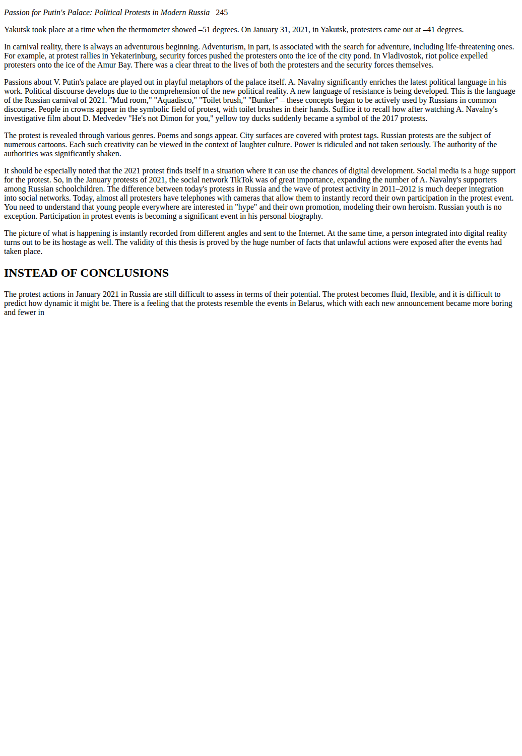Passion for Putin's Palace: Political Protests in Modern Russia 245
Yakutsk took place at a time when the thermometer showed –51 degrees. On January 31, 2021, in Yakutsk, protesters came out at –41 degrees.
In carnival reality, there is always an adventurous beginning. Adventurism, in part, is associated with the search for adventure, including life-threatening ones. For example, at protest rallies in Yekaterinburg, security forces pushed the protesters onto the ice of the city pond. In Vladivostok, riot police expelled protesters onto the ice of the Amur Bay. There was a clear threat to the lives of both the protesters and the security forces themselves.
Passions about V. Putin's palace are played out in playful metaphors of the palace itself. A. Navalny significantly enriches the latest political language in his work. Political discourse develops due to the comprehension of the new political reality. A new language of resistance is being developed. This is the language of the Russian carnival of 2021. "Mud room," "Aquadisco," "Toilet brush," "Bunker" – these concepts began to be actively used by Russians in common discourse. People in crowns appear in the symbolic field of protest, with toilet brushes in their hands. Suffice it to recall how after watching A. Navalny's investigative film about D. Medvedev "He's not Dimon for you," yellow toy ducks suddenly became a symbol of the 2017 protests.
The protest is revealed through various genres. Poems and songs appear. City surfaces are covered with protest tags. Russian protests are the subject of numerous cartoons. Each such creativity can be viewed in the context of laughter culture. Power is ridiculed and not taken seriously. The authority of the authorities was significantly shaken.
It should be especially noted that the 2021 protest finds itself in a situation where it can use the chances of digital development. Social media is a huge support for the protest. So, in the January protests of 2021, the social network TikTok was of great importance, expanding the number of A. Navalny's supporters among Russian schoolchildren. The difference between today's protests in Russia and the wave of protest activity in 2011–2012 is much deeper integration into social networks. Today, almost all protesters have telephones with cameras that allow them to instantly record their own participation in the protest event. You need to understand that young people everywhere are interested in "hype" and their own promotion, modeling their own heroism. Russian youth is no exception. Participation in protest events is becoming a significant event in his personal biography.
The picture of what is happening is instantly recorded from different angles and sent to the Internet. At the same time, a person integrated into digital reality turns out to be its hostage as well. The validity of this thesis is proved by the huge number of facts that unlawful actions were exposed after the events had taken place.
INSTEAD OF CONCLUSIONS
The protest actions in January 2021 in Russia are still difficult to assess in terms of their potential. The protest becomes fluid, flexible, and it is difficult to predict how dynamic it might be. There is a feeling that the protests resemble the events in Belarus, which with each new announcement became more boring and fewer in